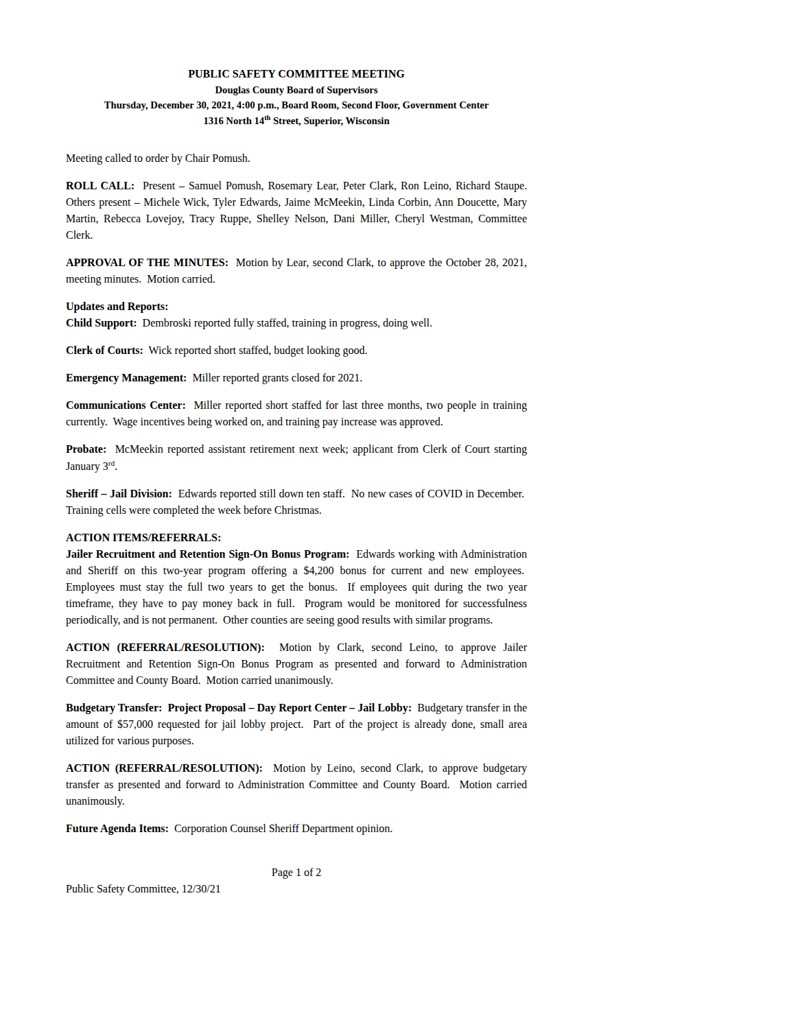PUBLIC SAFETY COMMITTEE MEETING
Douglas County Board of Supervisors
Thursday, December 30, 2021, 4:00 p.m., Board Room, Second Floor, Government Center
1316 North 14th Street, Superior, Wisconsin
Meeting called to order by Chair Pomush.
ROLL CALL: Present – Samuel Pomush, Rosemary Lear, Peter Clark, Ron Leino, Richard Staupe. Others present – Michele Wick, Tyler Edwards, Jaime McMeekin, Linda Corbin, Ann Doucette, Mary Martin, Rebecca Lovejoy, Tracy Ruppe, Shelley Nelson, Dani Miller, Cheryl Westman, Committee Clerk.
APPROVAL OF THE MINUTES: Motion by Lear, second Clark, to approve the October 28, 2021, meeting minutes. Motion carried.
Updates and Reports:
Child Support: Dembroski reported fully staffed, training in progress, doing well.
Clerk of Courts: Wick reported short staffed, budget looking good.
Emergency Management: Miller reported grants closed for 2021.
Communications Center: Miller reported short staffed for last three months, two people in training currently. Wage incentives being worked on, and training pay increase was approved.
Probate: McMeekin reported assistant retirement next week; applicant from Clerk of Court starting January 3rd.
Sheriff – Jail Division: Edwards reported still down ten staff. No new cases of COVID in December. Training cells were completed the week before Christmas.
ACTION ITEMS/REFERRALS:
Jailer Recruitment and Retention Sign-On Bonus Program: Edwards working with Administration and Sheriff on this two-year program offering a $4,200 bonus for current and new employees. Employees must stay the full two years to get the bonus. If employees quit during the two year timeframe, they have to pay money back in full. Program would be monitored for successfulness periodically, and is not permanent. Other counties are seeing good results with similar programs.
ACTION (REFERRAL/RESOLUTION): Motion by Clark, second Leino, to approve Jailer Recruitment and Retention Sign-On Bonus Program as presented and forward to Administration Committee and County Board. Motion carried unanimously.
Budgetary Transfer: Project Proposal – Day Report Center – Jail Lobby: Budgetary transfer in the amount of $57,000 requested for jail lobby project. Part of the project is already done, small area utilized for various purposes.
ACTION (REFERRAL/RESOLUTION): Motion by Leino, second Clark, to approve budgetary transfer as presented and forward to Administration Committee and County Board. Motion carried unanimously.
Future Agenda Items: Corporation Counsel Sheriff Department opinion.
Page 1 of 2
Public Safety Committee, 12/30/21